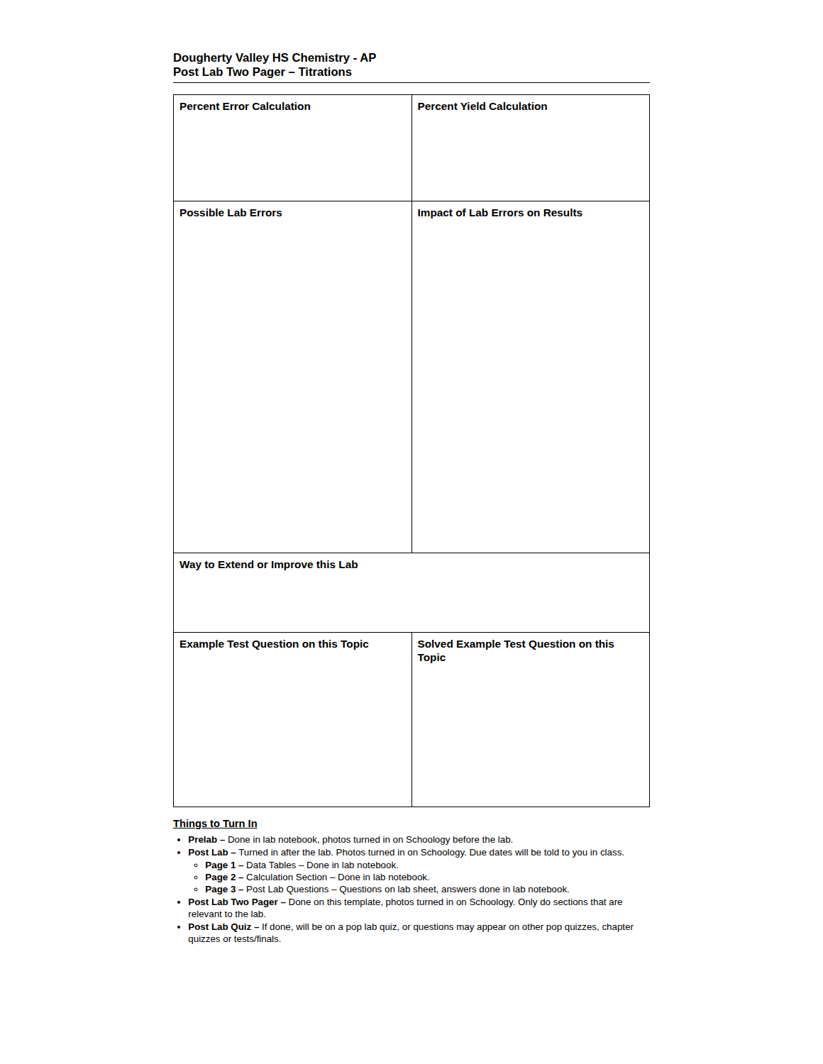Dougherty Valley HS Chemistry - AP
Post Lab Two Pager – Titrations
| Percent Error Calculation | Percent Yield Calculation |
| Possible Lab Errors | Impact of Lab Errors on Results |
| Way to Extend or Improve this Lab |
| Example Test Question on this Topic | Solved Example Test Question on this Topic |
Things to Turn In
Prelab – Done in lab notebook, photos turned in on Schoology before the lab.
Post Lab – Turned in after the lab. Photos turned in on Schoology. Due dates will be told to you in class.
Page 1 – Data Tables – Done in lab notebook.
Page 2 – Calculation Section – Done in lab notebook.
Page 3 – Post Lab Questions – Questions on lab sheet, answers done in lab notebook.
Post Lab Two Pager – Done on this template, photos turned in on Schoology. Only do sections that are relevant to the lab.
Post Lab Quiz – If done, will be on a pop lab quiz, or questions may appear on other pop quizzes, chapter quizzes or tests/finals.